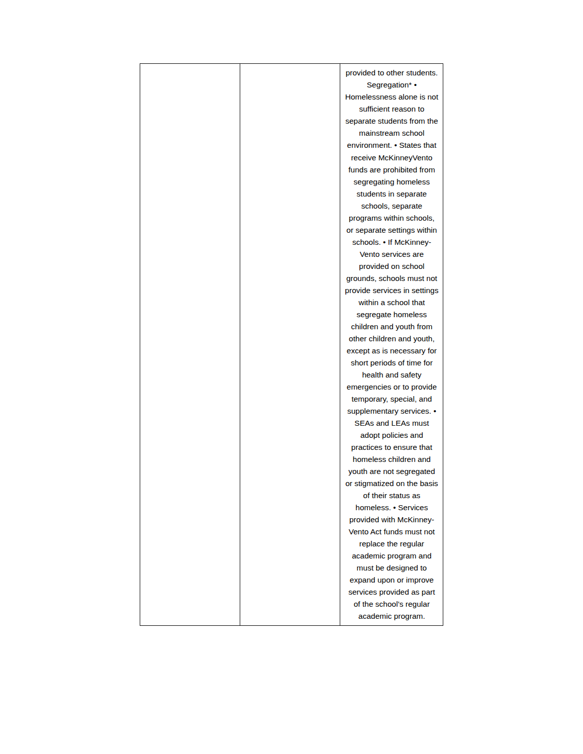| | | provided to other students. Segregation* • Homelessness alone is not sufficient reason to separate students from the mainstream school environment. • States that receive McKinneyVento funds are prohibited from segregating homeless students in separate schools, separate programs within schools, or separate settings within schools. • If McKinney-Vento services are provided on school grounds, schools must not provide services in settings within a school that segregate homeless children and youth from other children and youth, except as is necessary for short periods of time for health and safety emergencies or to provide temporary, special, and supplementary services. • SEAs and LEAs must adopt policies and practices to ensure that homeless children and youth are not segregated or stigmatized on the basis of their status as homeless. • Services provided with McKinney-Vento Act funds must not replace the regular academic program and must be designed to expand upon or improve services provided as part of the school’s regular academic program. |